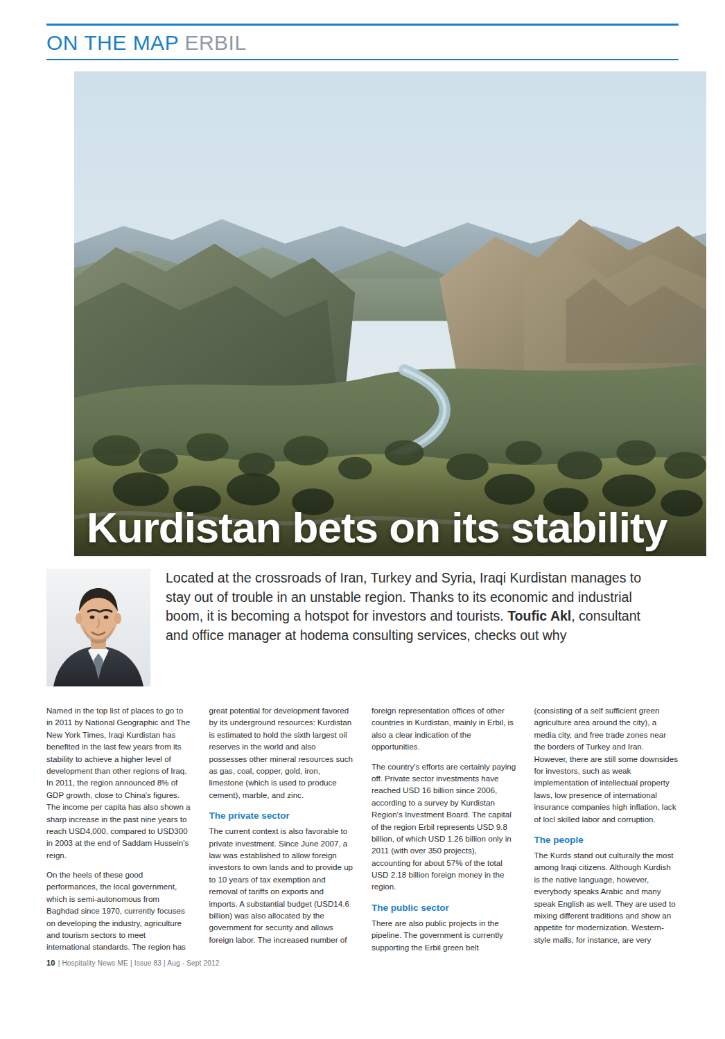ON THE MAP ERBIL
Kurdistan bets on its stability
Located at the crossroads of Iran, Turkey and Syria, Iraqi Kurdistan manages to stay out of trouble in an unstable region. Thanks to its economic and industrial boom, it is becoming a hotspot for investors and tourists. Toufic Akl, consultant and office manager at hodema consulting services, checks out why
Named in the top list of places to go to in 2011 by National Geographic and The New York Times, Iraqi Kurdistan has benefited in the last few years from its stability to achieve a higher level of development than other regions of Iraq. In 2011, the region announced 8% of GDP growth, close to China's figures. The income per capita has also shown a sharp increase in the past nine years to reach USD4,000, compared to USD300 in 2003 at the end of Saddam Hussein's reign.
On the heels of these good performances, the local government, which is semi-autonomous from Baghdad since 1970, currently focuses on developing the industry, agriculture and tourism sectors to meet international standards. The region has great potential for development favored by its underground resources: Kurdistan is estimated to hold the sixth largest oil reserves in the world and also possesses other mineral resources such as gas, coal, copper, gold, iron, limestone (which is used to produce cement), marble, and zinc.
The private sector
The current context is also favorable to private investment. Since June 2007, a law was established to allow foreign investors to own lands and to provide up to 10 years of tax exemption and removal of tariffs on exports and imports. A substantial budget (USD14.6 billion) was also allocated by the government for security and allows foreign labor. The increased number of foreign representation offices of other countries in Kurdistan, mainly in Erbil, is also a clear indication of the opportunities.
The country's efforts are certainly paying off. Private sector investments have reached USD 16 billion since 2006, according to a survey by Kurdistan Region's Investment Board. The capital of the region Erbil represents USD 9.8 billion, of which USD 1.26 billion only in 2011 (with over 350 projects), accounting for about 57% of the total USD 2.18 billion foreign money in the region.
The public sector
There are also public projects in the pipeline. The government is currently supporting the Erbil green belt (consisting of a self sufficient green agriculture area around the city), a media city, and free trade zones near the borders of Turkey and Iran. However, there are still some downsides for investors, such as weak implementation of intellectual property laws, low presence of international insurance companies high inflation, lack of locl skilled labor and corruption.
The people
The Kurds stand out culturally the most among Iraqi citizens. Although Kurdish is the native language, however, everybody speaks Arabic and many speak English as well. They are used to mixing different traditions and show an appetite for modernization. Western-style malls, for instance, are very
10| Hospitality News ME | Issue 83 | Aug - Sept 2012